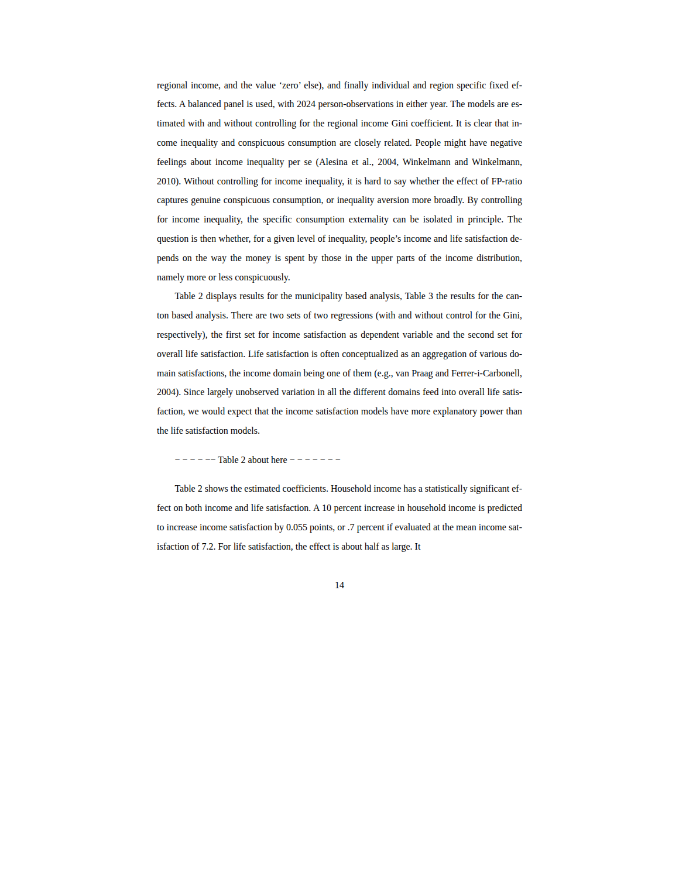regional income, and the value ‘zero’ else), and finally individual and region specific fixed effects. A balanced panel is used, with 2024 person-observations in either year. The models are estimated with and without controlling for the regional income Gini coefficient. It is clear that income inequality and conspicuous consumption are closely related. People might have negative feelings about income inequality per se (Alesina et al., 2004, Winkelmann and Winkelmann, 2010). Without controlling for income inequality, it is hard to say whether the effect of FP-ratio captures genuine conspicuous consumption, or inequality aversion more broadly. By controlling for income inequality, the specific consumption externality can be isolated in principle. The question is then whether, for a given level of inequality, people’s income and life satisfaction depends on the way the money is spent by those in the upper parts of the income distribution, namely more or less conspicuously.
Table 2 displays results for the municipality based analysis, Table 3 the results for the canton based analysis. There are two sets of two regressions (with and without control for the Gini, respectively), the first set for income satisfaction as dependent variable and the second set for overall life satisfaction. Life satisfaction is often conceptualized as an aggregation of various domain satisfactions, the income domain being one of them (e.g., van Praag and Ferrer-i-Carbonell, 2004). Since largely unobserved variation in all the different domains feed into overall life satisfaction, we would expect that the income satisfaction models have more explanatory power than the life satisfaction models.
− − − − −− Table 2 about here − − − − − − −
Table 2 shows the estimated coefficients. Household income has a statistically significant effect on both income and life satisfaction. A 10 percent increase in household income is predicted to increase income satisfaction by 0.055 points, or .7 percent if evaluated at the mean income satisfaction of 7.2. For life satisfaction, the effect is about half as large. It
14